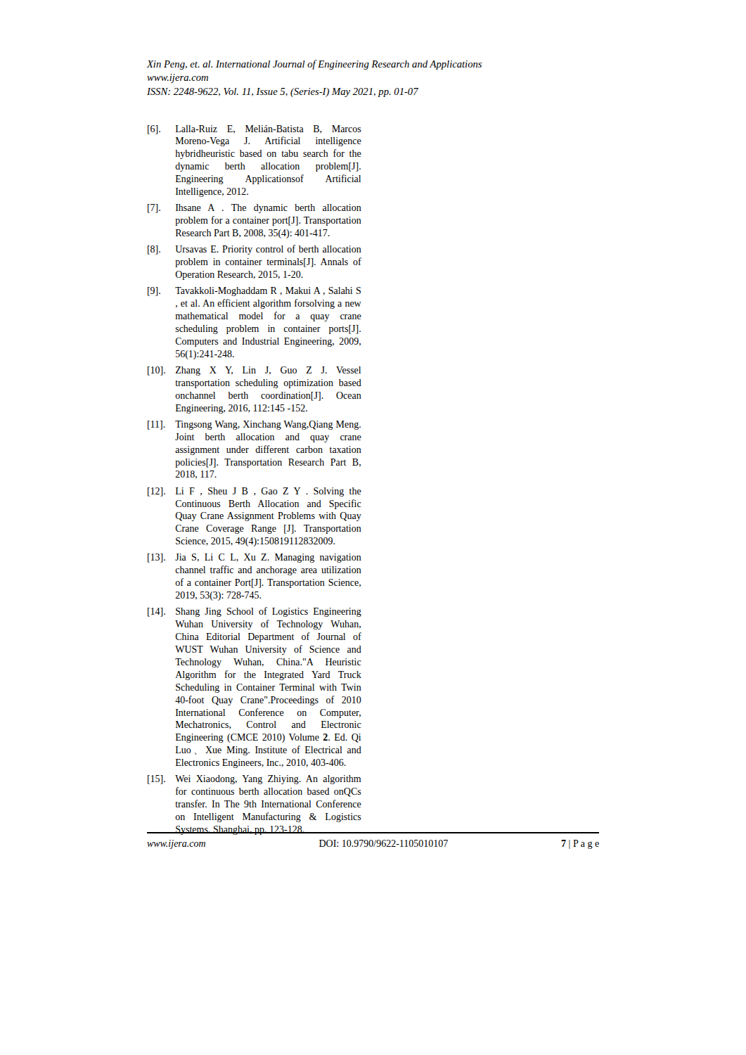Xin Peng, et. al. International Journal of Engineering Research and Applications www.ijera.com ISSN: 2248-9622, Vol. 11, Issue 5, (Series-I) May 2021, pp. 01-07
[6]. Lalla-Ruiz E, Melián-Batista B, Marcos Moreno-Vega J. Artificial intelligence hybridheuristic based on tabu search for the dynamic berth allocation problem[J]. Engineering Applicationsof Artificial Intelligence, 2012.
[7]. Ihsane A . The dynamic berth allocation problem for a container port[J]. Transportation Research Part B, 2008, 35(4): 401-417.
[8]. Ursavas E. Priority control of berth allocation problem in container terminals[J]. Annals of Operation Research, 2015, 1-20.
[9]. Tavakkoli-Moghaddam R , Makui A , Salahi S , et al. An efficient algorithm forsolving a new mathematical model for a quay crane scheduling problem in container ports[J]. Computers and Industrial Engineering, 2009, 56(1):241-248.
[10]. Zhang X Y, Lin J, Guo Z J. Vessel transportation scheduling optimization based onchannel berth coordination[J]. Ocean Engineering, 2016, 112:145 -152.
[11]. Tingsong Wang, Xinchang Wang,Qiang Meng. Joint berth allocation and quay crane assignment under different carbon taxation policies[J]. Transportation Research Part B, 2018, 117.
[12]. Li F , Sheu J B , Gao Z Y . Solving the Continuous Berth Allocation and Specific Quay Crane Assignment Problems with Quay Crane Coverage Range [J]. Transportation Science, 2015, 49(4):150819112832009.
[13]. Jia S, Li C L, Xu Z. Managing navigation channel traffic and anchorage area utilization of a container Port[J]. Transportation Science, 2019, 53(3): 728-745.
[14]. Shang Jing School of Logistics Engineering Wuhan University of Technology Wuhan, China Editorial Department of Journal of WUST Wuhan University of Science and Technology Wuhan, China."A Heuristic Algorithm for the Integrated Yard Truck Scheduling in Container Terminal with Twin 40-foot Quay Crane".Proceedings of 2010 International Conference on Computer, Mechatronics, Control and Electronic Engineering (CMCE 2010) Volume 2. Ed. Qi Luo、Xue Ming. Institute of Electrical and Electronics Engineers, Inc., 2010, 403-406.
[15]. Wei Xiaodong, Yang Zhiying. An algorithm for continuous berth allocation based onQCs transfer. In The 9th International Conference on Intelligent Manufacturing & Logistics Systems. Shanghai, pp. 123-128.
www.ijera.com
DOI: 10.9790/9622-1105010107
7 | P a g e